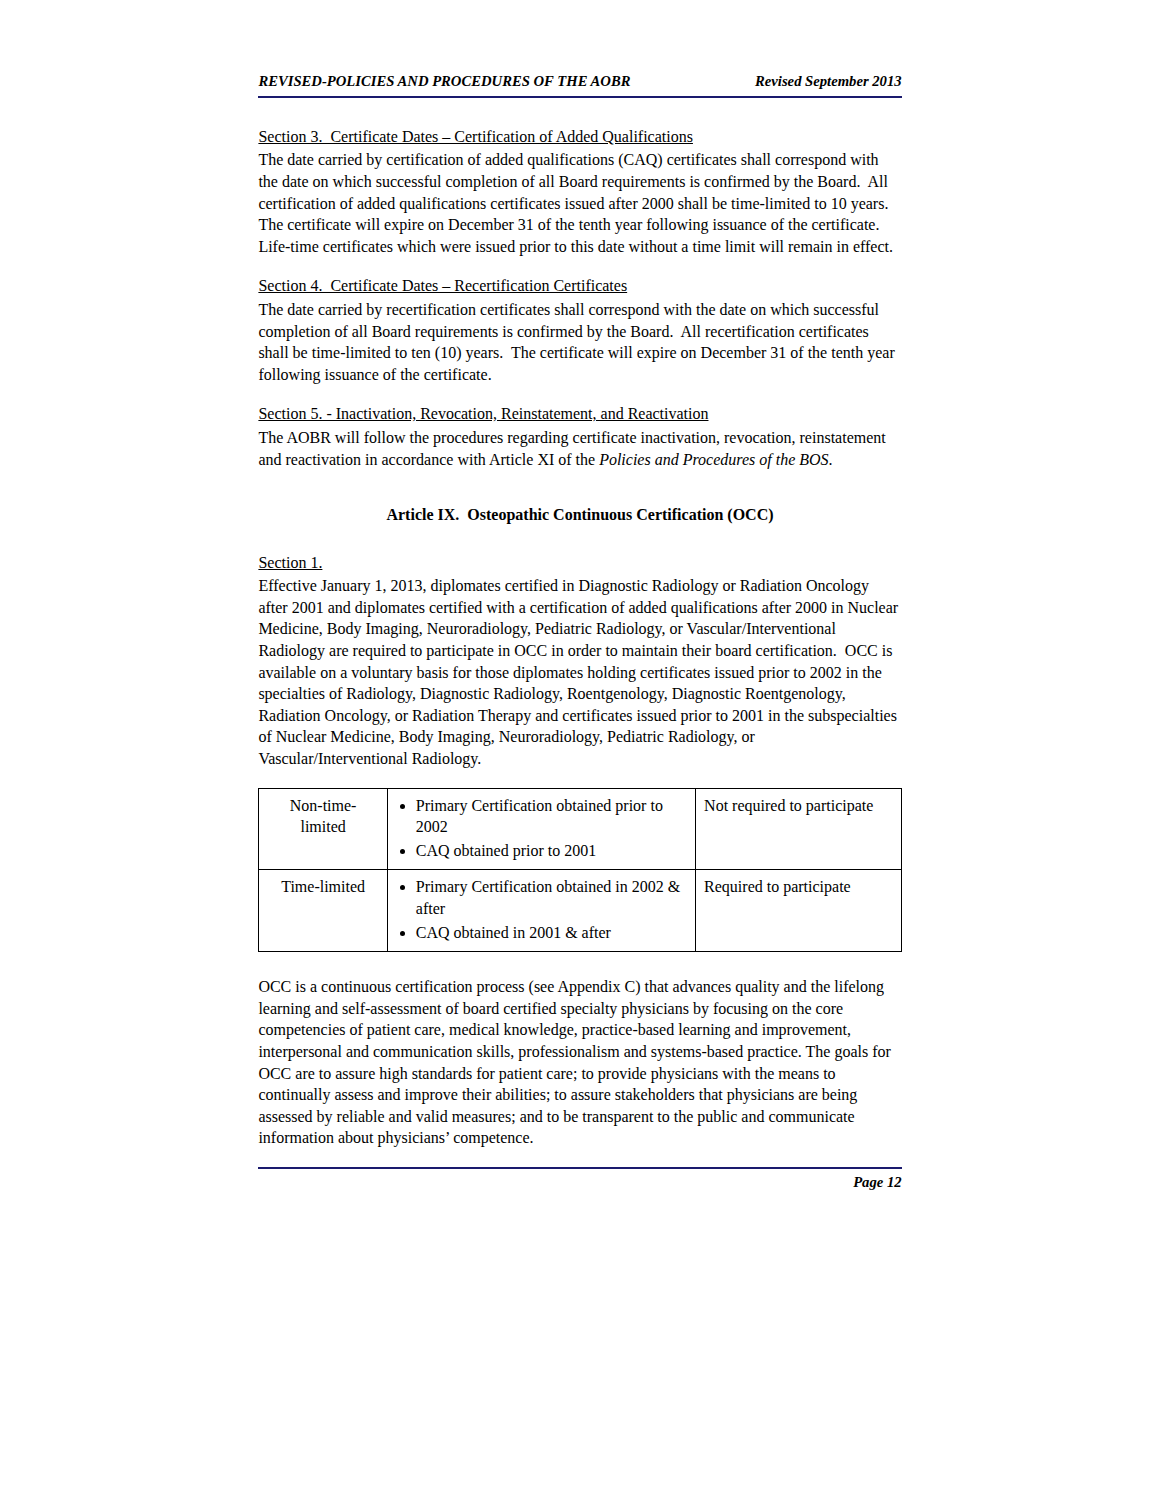Revised-Policies and Procedures of the AOBR Revised September 2013
Section 3. Certificate Dates – Certification of Added Qualifications
The date carried by certification of added qualifications (CAQ) certificates shall correspond with the date on which successful completion of all Board requirements is confirmed by the Board. All certification of added qualifications certificates issued after 2000 shall be time-limited to 10 years. The certificate will expire on December 31 of the tenth year following issuance of the certificate. Life-time certificates which were issued prior to this date without a time limit will remain in effect.
Section 4. Certificate Dates – Recertification Certificates
The date carried by recertification certificates shall correspond with the date on which successful completion of all Board requirements is confirmed by the Board. All recertification certificates shall be time-limited to ten (10) years. The certificate will expire on December 31 of the tenth year following issuance of the certificate.
Section 5. - Inactivation, Revocation, Reinstatement, and Reactivation
The AOBR will follow the procedures regarding certificate inactivation, revocation, reinstatement and reactivation in accordance with Article XI of the Policies and Procedures of the BOS.
Article IX. Osteopathic Continuous Certification (OCC)
Section 1.
Effective January 1, 2013, diplomates certified in Diagnostic Radiology or Radiation Oncology after 2001 and diplomates certified with a certification of added qualifications after 2000 in Nuclear Medicine, Body Imaging, Neuroradiology, Pediatric Radiology, or Vascular/Interventional Radiology are required to participate in OCC in order to maintain their board certification. OCC is available on a voluntary basis for those diplomates holding certificates issued prior to 2002 in the specialties of Radiology, Diagnostic Radiology, Roentgenology, Diagnostic Roentgenology, Radiation Oncology, or Radiation Therapy and certificates issued prior to 2001 in the subspecialties of Nuclear Medicine, Body Imaging, Neuroradiology, Pediatric Radiology, or Vascular/Interventional Radiology.
| Non-time-limited | Primary Certification obtained prior to 2002 CAQ obtained prior to 2001 | Not required to participate |
| Time-limited | Primary Certification obtained in 2002 & after CAQ obtained in 2001 & after | Required to participate |
OCC is a continuous certification process (see Appendix C) that advances quality and the lifelong learning and self-assessment of board certified specialty physicians by focusing on the core competencies of patient care, medical knowledge, practice-based learning and improvement, interpersonal and communication skills, professionalism and systems-based practice. The goals for OCC are to assure high standards for patient care; to provide physicians with the means to continually assess and improve their abilities; to assure stakeholders that physicians are being assessed by reliable and valid measures; and to be transparent to the public and communicate information about physicians’ competence.
Page 12